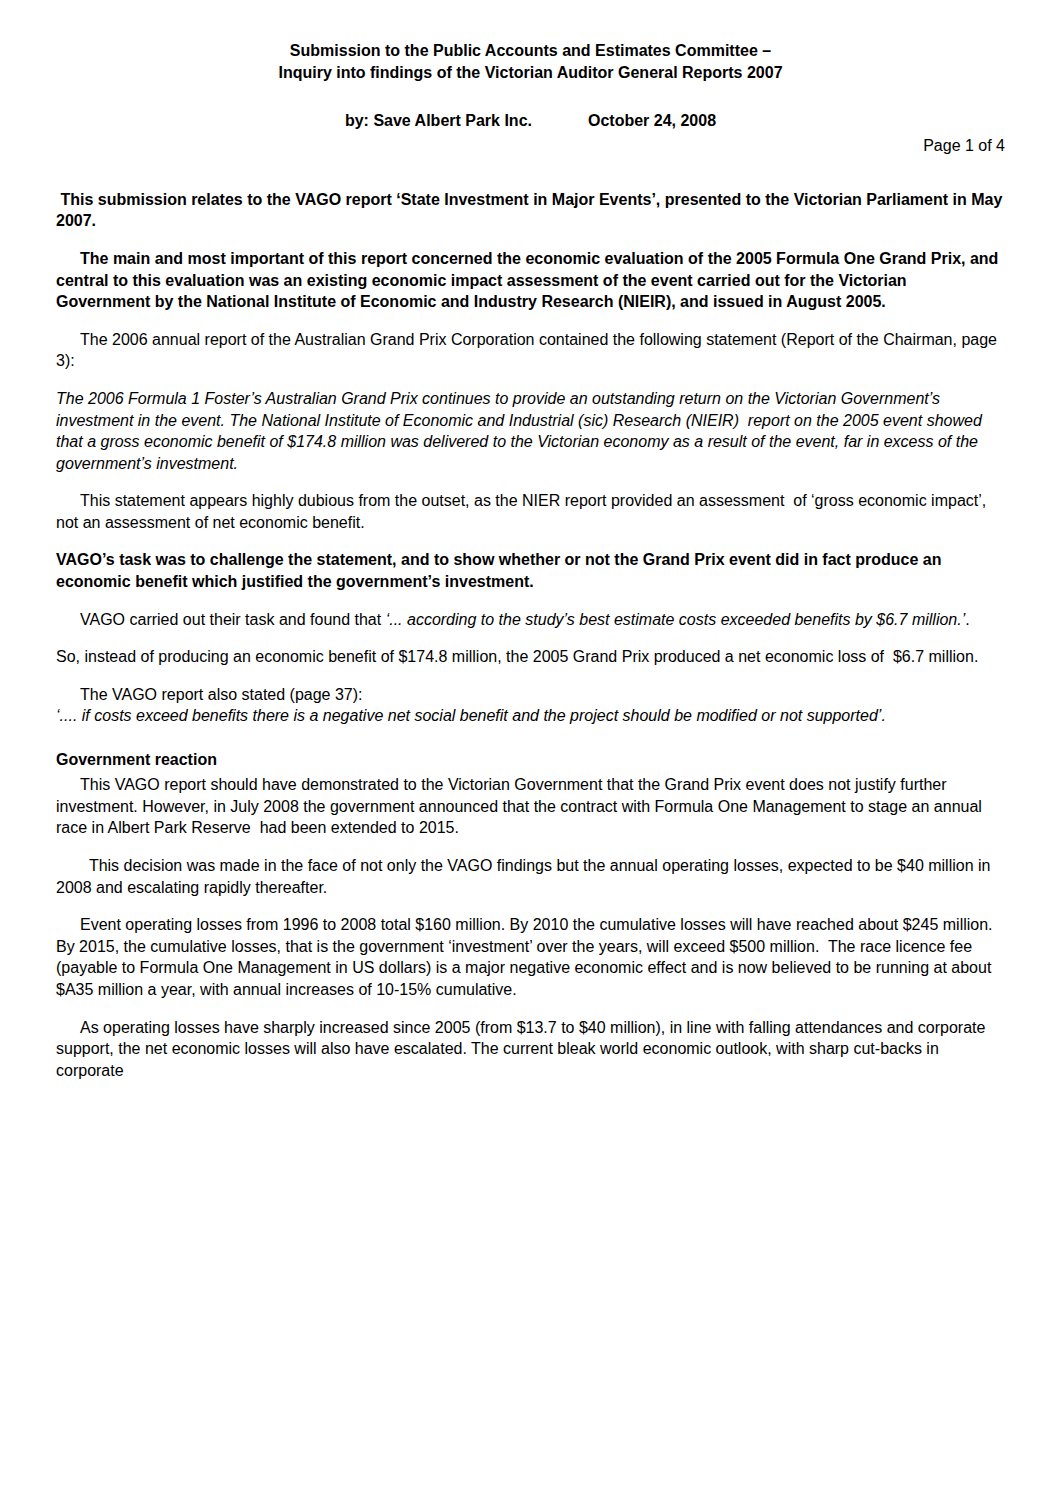Submission to the Public Accounts and Estimates Committee –
Inquiry into findings of the Victorian Auditor General Reports 2007
by: Save Albert Park Inc. October 24, 2008
Page 1 of 4
This submission relates to the VAGO report ‘State Investment in Major Events’, presented to the Victorian Parliament in May 2007.
The main and most important of this report concerned the economic evaluation of the 2005 Formula One Grand Prix, and central to this evaluation was an existing economic impact assessment of the event carried out for the Victorian Government by the National Institute of Economic and Industry Research (NIEIR), and issued in August 2005.
The 2006 annual report of the Australian Grand Prix Corporation contained the following statement (Report of the Chairman, page 3):
The 2006 Formula 1 Foster’s Australian Grand Prix continues to provide an outstanding return on the Victorian Government’s investment in the event. The National Institute of Economic and Industrial (sic) Research (NIEIR) report on the 2005 event showed that a gross economic benefit of $174.8 million was delivered to the Victorian economy as a result of the event, far in excess of the government’s investment.
This statement appears highly dubious from the outset, as the NIER report provided an assessment of ‘gross economic impact’, not an assessment of net economic benefit.
VAGO’s task was to challenge the statement, and to show whether or not the Grand Prix event did in fact produce an economic benefit which justified the government’s investment.
VAGO carried out their task and found that ‘... according to the study’s best estimate costs exceeded benefits by $6.7 million.’.
So, instead of producing an economic benefit of $174.8 million, the 2005 Grand Prix produced a net economic loss of $6.7 million.
The VAGO report also stated (page 37):
‘.... if costs exceed benefits there is a negative net social benefit and the project should be modified or not supported’.
Government reaction
This VAGO report should have demonstrated to the Victorian Government that the Grand Prix event does not justify further investment. However, in July 2008 the government announced that the contract with Formula One Management to stage an annual race in Albert Park Reserve had been extended to 2015.
This decision was made in the face of not only the VAGO findings but the annual operating losses, expected to be $40 million in 2008 and escalating rapidly thereafter.
Event operating losses from 1996 to 2008 total $160 million. By 2010 the cumulative losses will have reached about $245 million. By 2015, the cumulative losses, that is the government ‘investment’ over the years, will exceed $500 million. The race licence fee (payable to Formula One Management in US dollars) is a major negative economic effect and is now believed to be running at about $A35 million a year, with annual increases of 10-15% cumulative.
As operating losses have sharply increased since 2005 (from $13.7 to $40 million), in line with falling attendances and corporate support, the net economic losses will also have escalated. The current bleak world economic outlook, with sharp cut-backs in corporate